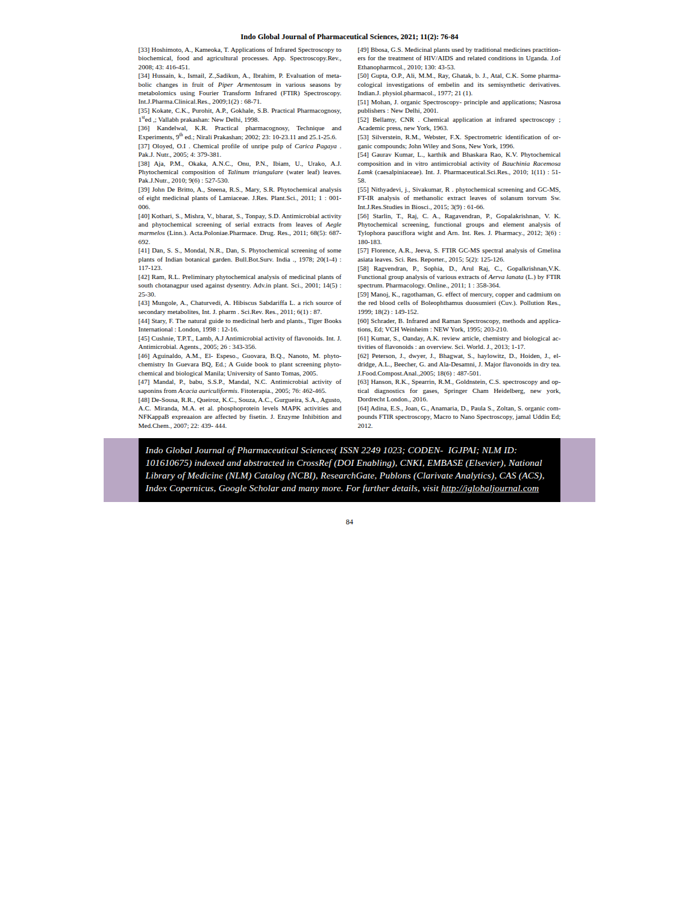Indo Global Journal of Pharmaceutical Sciences, 2021; 11(2): 76-84
[33] Hoshimoto, A., Kameoka, T. Applications of Infrared Spectroscopy to biochemical, food and agricultural processes. App. Spectroscopy.Rev., 2008; 43: 416-451.
[34] Hussain, k., Ismail, Z.,Sadikun, A., Ibrahim, P. Evaluation of metabolic changes in fruit of Piper Armentosum in various seasons by metabolomics using Fourier Transform Infrared (FTIR) Spectroscopy. Int.J.Pharma.Clinical.Res., 2009;1(2) : 68-71.
[35] Kokate, C.K., Purohit, A.P., Gokhale, S.B. Practical Pharmacognosy, 1sted ,; Vallabh prakashan: New Delhi, 1998.
[36] Kandelwal, K.R. Practical pharmacognosy, Technique and Experiments, 9th ed.; Nirali Prakashan; 2002; 23: 10-23.11 and 25.1-25.6.
[37] Oloyed, O.I . Chemical profile of unripe pulp of Carica Pagaya . Pak.J. Nutr., 2005; 4: 379-381.
[38] Aja, P.M., Okaka, A.N.C., Onu, P.N., Ibiam, U., Urako, A.J. Phytochemical composition of Talinum triangulare (water leaf) leaves. Pak.J.Nutr., 2010; 9(6) : 527-530.
[39] John De Britto, A., Steena, R.S., Mary, S.R. Phytochemical analysis of eight medicinal plants of Lamiaceae. J.Res. Plant.Sci., 2011; 1 : 001-006.
[40] Kothari, S., Mishra, V., bharat, S., Tonpay, S.D. Antimicrobial activity and phytochemical screening of serial extracts from leaves of Aegle marmelos (Linn.). Acta.Poloniae.Pharmace. Drug. Res., 2011; 68(5): 687-692.
[41] Dan, S. S., Mondal, N.R., Dan, S. Phytochemical screening of some plants of Indian botanical garden. Bull.Bot.Surv. India ., 1978; 20(1-4) : 117-123.
[42] Ram, R.L. Preliminary phytochemical analysis of medicinal plants of south chotanagpur used against dysentry. Adv.in plant. Sci., 2001; 14(5) : 25-30.
[43] Mungole, A., Chaturvedi, A. Hibiscus Sabdariffa L. a rich source of secondary metabolites, Int. J. pharm . Sci.Rev. Res., 2011; 6(1) : 87.
[44] Stary, F. The natural guide to medicinal herb and plants., Tiger Books International : London, 1998 : 12-16.
[45] Cushnie, T.P.T., Lamb, A.J Antimicrobial activity of flavonoids. Int. J. Antimicrobial. Agents., 2005; 26 : 343-356.
[46] Aguinaldo, A.M., El- Espeso., Guovara, B.Q., Nanoto, M. phytochemistry In Guevara BQ, Ed.; A Guide book to plant screening phytochemical and biological Manila; University of Santo Tomas, 2005.
[47] Mandal, P., babu, S.S.P., Mandal, N.C. Antimicrobial activity of saponins from Acacia auriculiformis. Fitoterapia., 2005; 76: 462-465.
[48] De-Sousa, R.R., Queiroz, K.C., Souza, A.C., Gurgueira, S.A., Agusto, A.C. Miranda, M.A. et al. phosphoprotein levels MAPK activities and NFKappaB expreaaion are affected by fisetin. J. Enzyme Inhibition and Med.Chem., 2007; 22: 439- 444.
[49] Bbosa, G.S. Medicinal plants used by traditional medicines practitioners for the treatment of HIV/AIDS and related conditions in Uganda. J.of Ethanopharmcol., 2010; 130: 43-53.
[50] Gupta, O.P., Ali, M.M., Ray, Ghatak, b. J., Atal, C.K. Some pharmacological investigations of embelin and its semisynthetic derivatives. Indian.J. physiol.pharmacol., 1977; 21 (1).
[51] Mohan, J. organic Spectroscopy- principle and applications; Nasrosa publishers : New Delhi, 2001.
[52] Bellamy, CNR . Chemical application at infrared spectroscopy ; Academic press, new York, 1963.
[53] Silverstein, R.M., Webster, F.X. Spectrometric identification of organic compounds; John Wiley and Sons, New York, 1996.
[54] Gaurav Kumar, L., karthik and Bhaskara Rao, K.V. Phytochemical composition and in vitro antimicrobial activity of Bauchinia Racemosa Lamk (caesalpiniaceae). Int. J. Pharmaceutical.Sci.Res., 2010; 1(11) : 51-58.
[55] Nithyadevi, j., Sivakumar, R . phytochemical screening and GC-MS, FT-IR analysis of methanolic extract leaves of solanum torvum Sw. Int.J.Res.Studies in Biosci., 2015; 3(9) : 61-66.
[56] Starlin, T., Raj, C. A., Ragavendran, P., Gopalakrishnan, V. K. Phytochemical screening, functional groups and element analysis of Tylophora pauciflora wight and Arn. Int. Res. J. Pharmacy., 2012; 3(6) : 180-183.
[57] Florence, A.R., Jeeva, S. FTIR GC-MS spectral analysis of Gmelina asiata leaves. Sci. Res. Reporter., 2015; 5(2): 125-126.
[58] Ragvendran, P., Sophia, D., Arul Raj, C., Gopalkrishnan,V.K. Functional group analysis of various extracts of Aerva lanata (L.) by FTIR spectrum. Pharmacology. Online., 2011; 1 : 358-364.
[59] Manoj, K., ragothaman, G. effect of mercury, copper and cadmium on the red blood cells of Boleophthamus duosumieri (Cuv.). Pollution Res., 1999; 18(2) : 149-152.
[60] Schrader, B. Infrared and Raman Spectroscopy, methods and applications, Ed; VCH Weinheim : NEW York, 1995; 203-210.
[61] Kumar, S., Oanday, A.K. review article, chemistry and biological activities of flavonoids : an overview. Sci. World. J., 2013; 1-17.
[62] Peterson, J., dwyer, J., Bhagwat, S., haylowitz, D., Hoiden, J., eldridge, A.L., Beecher, G. and Ala-Desamni, J. Major flavonoids in dry tea. J.Food.Compost.Anal.,2005; 18(6) : 487-501.
[63] Hanson, R.K., Spearrin, R.M., Goldnstein, C.S. spectroscopy and optical diagnostics for gases, Springer Cham Heidelberg, new york, Dordrecht London., 2016.
[64] Adina, E.S., Joan, G., Anamaria, D., Paula S., Zoltan, S. organic compounds FTIR spectroscopy, Macro to Nano Spectroscopy, jamal Uddin Ed; 2012.
Indo Global Journal of Pharmaceutical Sciences( ISSN 2249 1023; CODEN- IGJPAI; NLM ID: 101610675) indexed and abstracted in CrossRef (DOI Enabling), CNKI, EMBASE (Elsevier), National Library of Medicine (NLM) Catalog (NCBI), ResearchGate, Publons (Clarivate Analytics), CAS (ACS), Index Copernicus, Google Scholar and many more. For further details, visit http://iglobaljournal.com
84